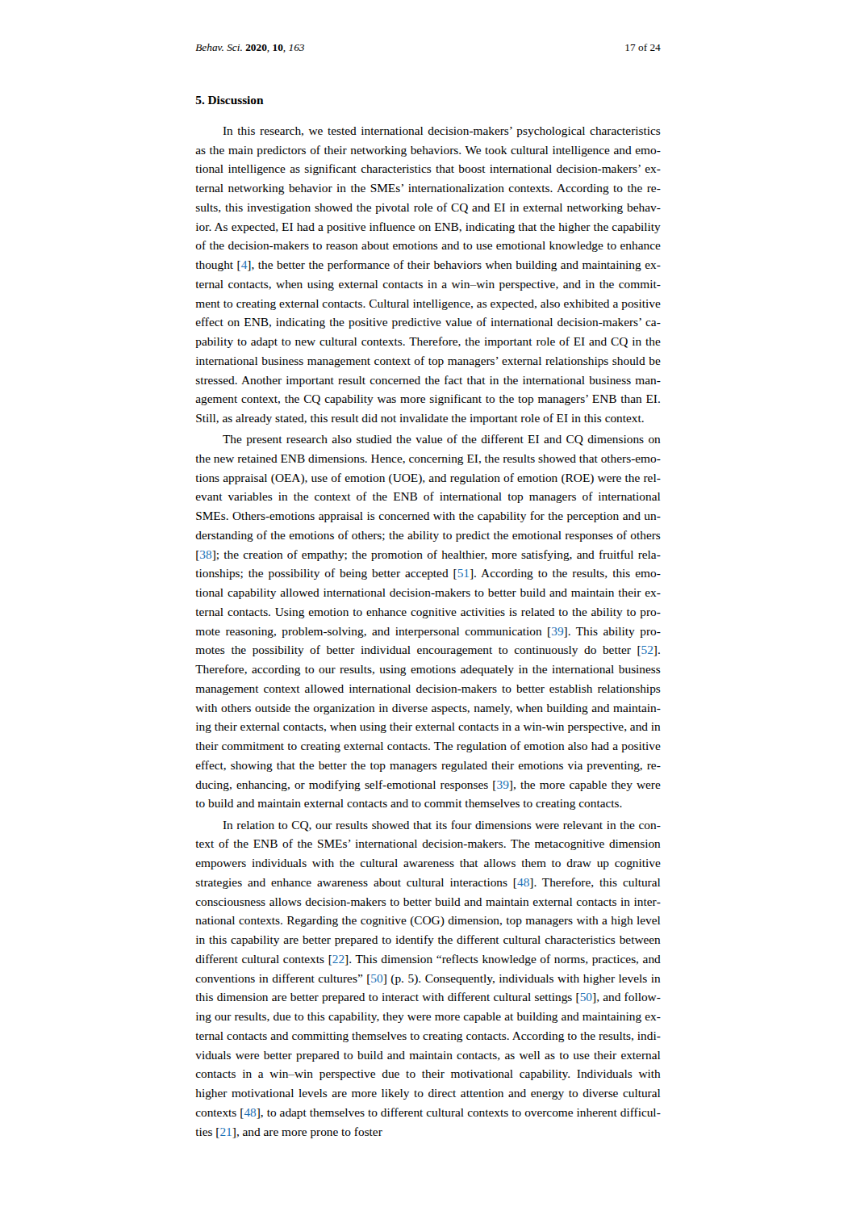Behav. Sci. 2020, 10, 163
17 of 24
5. Discussion
In this research, we tested international decision-makers’ psychological characteristics as the main predictors of their networking behaviors. We took cultural intelligence and emotional intelligence as significant characteristics that boost international decision-makers’ external networking behavior in the SMEs’ internationalization contexts. According to the results, this investigation showed the pivotal role of CQ and EI in external networking behavior. As expected, EI had a positive influence on ENB, indicating that the higher the capability of the decision-makers to reason about emotions and to use emotional knowledge to enhance thought [4], the better the performance of their behaviors when building and maintaining external contacts, when using external contacts in a win–win perspective, and in the commitment to creating external contacts. Cultural intelligence, as expected, also exhibited a positive effect on ENB, indicating the positive predictive value of international decision-makers’ capability to adapt to new cultural contexts. Therefore, the important role of EI and CQ in the international business management context of top managers’ external relationships should be stressed. Another important result concerned the fact that in the international business management context, the CQ capability was more significant to the top managers’ ENB than EI. Still, as already stated, this result did not invalidate the important role of EI in this context.
The present research also studied the value of the different EI and CQ dimensions on the new retained ENB dimensions. Hence, concerning EI, the results showed that others-emotions appraisal (OEA), use of emotion (UOE), and regulation of emotion (ROE) were the relevant variables in the context of the ENB of international top managers of international SMEs. Others-emotions appraisal is concerned with the capability for the perception and understanding of the emotions of others; the ability to predict the emotional responses of others [38]; the creation of empathy; the promotion of healthier, more satisfying, and fruitful relationships; the possibility of being better accepted [51]. According to the results, this emotional capability allowed international decision-makers to better build and maintain their external contacts. Using emotion to enhance cognitive activities is related to the ability to promote reasoning, problem-solving, and interpersonal communication [39]. This ability promotes the possibility of better individual encouragement to continuously do better [52]. Therefore, according to our results, using emotions adequately in the international business management context allowed international decision-makers to better establish relationships with others outside the organization in diverse aspects, namely, when building and maintaining their external contacts, when using their external contacts in a win-win perspective, and in their commitment to creating external contacts. The regulation of emotion also had a positive effect, showing that the better the top managers regulated their emotions via preventing, reducing, enhancing, or modifying self-emotional responses [39], the more capable they were to build and maintain external contacts and to commit themselves to creating contacts.
In relation to CQ, our results showed that its four dimensions were relevant in the context of the ENB of the SMEs’ international decision-makers. The metacognitive dimension empowers individuals with the cultural awareness that allows them to draw up cognitive strategies and enhance awareness about cultural interactions [48]. Therefore, this cultural consciousness allows decision-makers to better build and maintain external contacts in international contexts. Regarding the cognitive (COG) dimension, top managers with a high level in this capability are better prepared to identify the different cultural characteristics between different cultural contexts [22]. This dimension “reflects knowledge of norms, practices, and conventions in different cultures” [50] (p. 5). Consequently, individuals with higher levels in this dimension are better prepared to interact with different cultural settings [50], and following our results, due to this capability, they were more capable at building and maintaining external contacts and committing themselves to creating contacts. According to the results, individuals were better prepared to build and maintain contacts, as well as to use their external contacts in a win–win perspective due to their motivational capability. Individuals with higher motivational levels are more likely to direct attention and energy to diverse cultural contexts [48], to adapt themselves to different cultural contexts to overcome inherent difficulties [21], and are more prone to foster